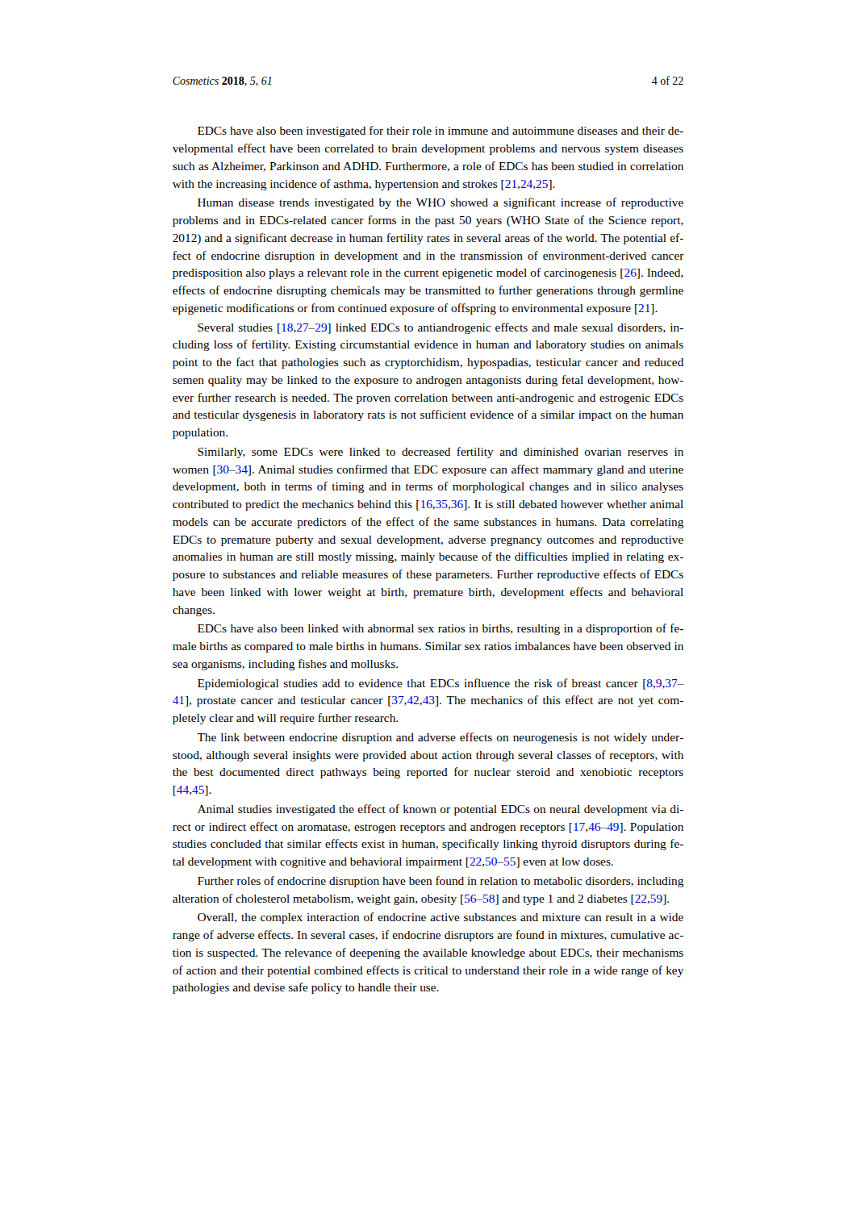Cosmetics 2018, 5, 61
4 of 22
EDCs have also been investigated for their role in immune and autoimmune diseases and their developmental effect have been correlated to brain development problems and nervous system diseases such as Alzheimer, Parkinson and ADHD. Furthermore, a role of EDCs has been studied in correlation with the increasing incidence of asthma, hypertension and strokes [21,24,25].
Human disease trends investigated by the WHO showed a significant increase of reproductive problems and in EDCs-related cancer forms in the past 50 years (WHO State of the Science report, 2012) and a significant decrease in human fertility rates in several areas of the world. The potential effect of endocrine disruption in development and in the transmission of environment-derived cancer predisposition also plays a relevant role in the current epigenetic model of carcinogenesis [26]. Indeed, effects of endocrine disrupting chemicals may be transmitted to further generations through germline epigenetic modifications or from continued exposure of offspring to environmental exposure [21].
Several studies [18,27–29] linked EDCs to antiandrogenic effects and male sexual disorders, including loss of fertility. Existing circumstantial evidence in human and laboratory studies on animals point to the fact that pathologies such as cryptorchidism, hypospadias, testicular cancer and reduced semen quality may be linked to the exposure to androgen antagonists during fetal development, however further research is needed. The proven correlation between anti-androgenic and estrogenic EDCs and testicular dysgenesis in laboratory rats is not sufficient evidence of a similar impact on the human population.
Similarly, some EDCs were linked to decreased fertility and diminished ovarian reserves in women [30–34]. Animal studies confirmed that EDC exposure can affect mammary gland and uterine development, both in terms of timing and in terms of morphological changes and in silico analyses contributed to predict the mechanics behind this [16,35,36]. It is still debated however whether animal models can be accurate predictors of the effect of the same substances in humans. Data correlating EDCs to premature puberty and sexual development, adverse pregnancy outcomes and reproductive anomalies in human are still mostly missing, mainly because of the difficulties implied in relating exposure to substances and reliable measures of these parameters. Further reproductive effects of EDCs have been linked with lower weight at birth, premature birth, development effects and behavioral changes.
EDCs have also been linked with abnormal sex ratios in births, resulting in a disproportion of female births as compared to male births in humans. Similar sex ratios imbalances have been observed in sea organisms, including fishes and mollusks.
Epidemiological studies add to evidence that EDCs influence the risk of breast cancer [8,9,37–41], prostate cancer and testicular cancer [37,42,43]. The mechanics of this effect are not yet completely clear and will require further research.
The link between endocrine disruption and adverse effects on neurogenesis is not widely understood, although several insights were provided about action through several classes of receptors, with the best documented direct pathways being reported for nuclear steroid and xenobiotic receptors [44,45].
Animal studies investigated the effect of known or potential EDCs on neural development via direct or indirect effect on aromatase, estrogen receptors and androgen receptors [17,46–49]. Population studies concluded that similar effects exist in human, specifically linking thyroid disruptors during fetal development with cognitive and behavioral impairment [22,50–55] even at low doses.
Further roles of endocrine disruption have been found in relation to metabolic disorders, including alteration of cholesterol metabolism, weight gain, obesity [56–58] and type 1 and 2 diabetes [22,59].
Overall, the complex interaction of endocrine active substances and mixture can result in a wide range of adverse effects. In several cases, if endocrine disruptors are found in mixtures, cumulative action is suspected. The relevance of deepening the available knowledge about EDCs, their mechanisms of action and their potential combined effects is critical to understand their role in a wide range of key pathologies and devise safe policy to handle their use.